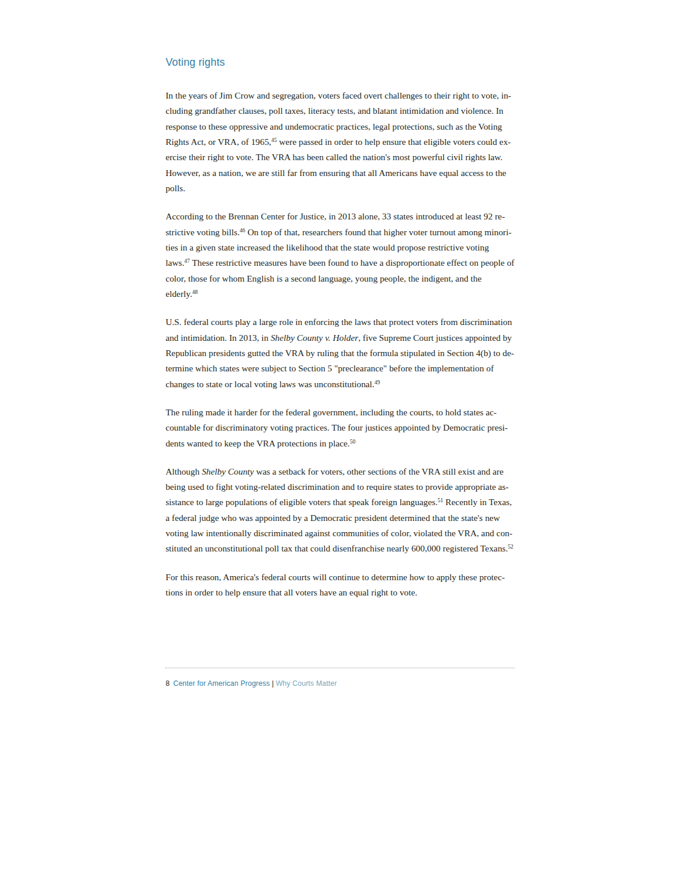Voting rights
In the years of Jim Crow and segregation, voters faced overt challenges to their right to vote, including grandfather clauses, poll taxes, literacy tests, and blatant intimidation and violence. In response to these oppressive and undemocratic practices, legal protections, such as the Voting Rights Act, or VRA, of 1965,45 were passed in order to help ensure that eligible voters could exercise their right to vote. The VRA has been called the nation's most powerful civil rights law. However, as a nation, we are still far from ensuring that all Americans have equal access to the polls.
According to the Brennan Center for Justice, in 2013 alone, 33 states introduced at least 92 restrictive voting bills.46 On top of that, researchers found that higher voter turnout among minorities in a given state increased the likelihood that the state would propose restrictive voting laws.47 These restrictive measures have been found to have a disproportionate effect on people of color, those for whom English is a second language, young people, the indigent, and the elderly.48
U.S. federal courts play a large role in enforcing the laws that protect voters from discrimination and intimidation. In 2013, in Shelby County v. Holder, five Supreme Court justices appointed by Republican presidents gutted the VRA by ruling that the formula stipulated in Section 4(b) to determine which states were subject to Section 5 "preclearance" before the implementation of changes to state or local voting laws was unconstitutional.49
The ruling made it harder for the federal government, including the courts, to hold states accountable for discriminatory voting practices. The four justices appointed by Democratic presidents wanted to keep the VRA protections in place.50
Although Shelby County was a setback for voters, other sections of the VRA still exist and are being used to fight voting-related discrimination and to require states to provide appropriate assistance to large populations of eligible voters that speak foreign languages.51 Recently in Texas, a federal judge who was appointed by a Democratic president determined that the state's new voting law intentionally discriminated against communities of color, violated the VRA, and constituted an unconstitutional poll tax that could disenfranchise nearly 600,000 registered Texans.52
For this reason, America's federal courts will continue to determine how to apply these protections in order to help ensure that all voters have an equal right to vote.
8 Center for American Progress|Why Courts Matter